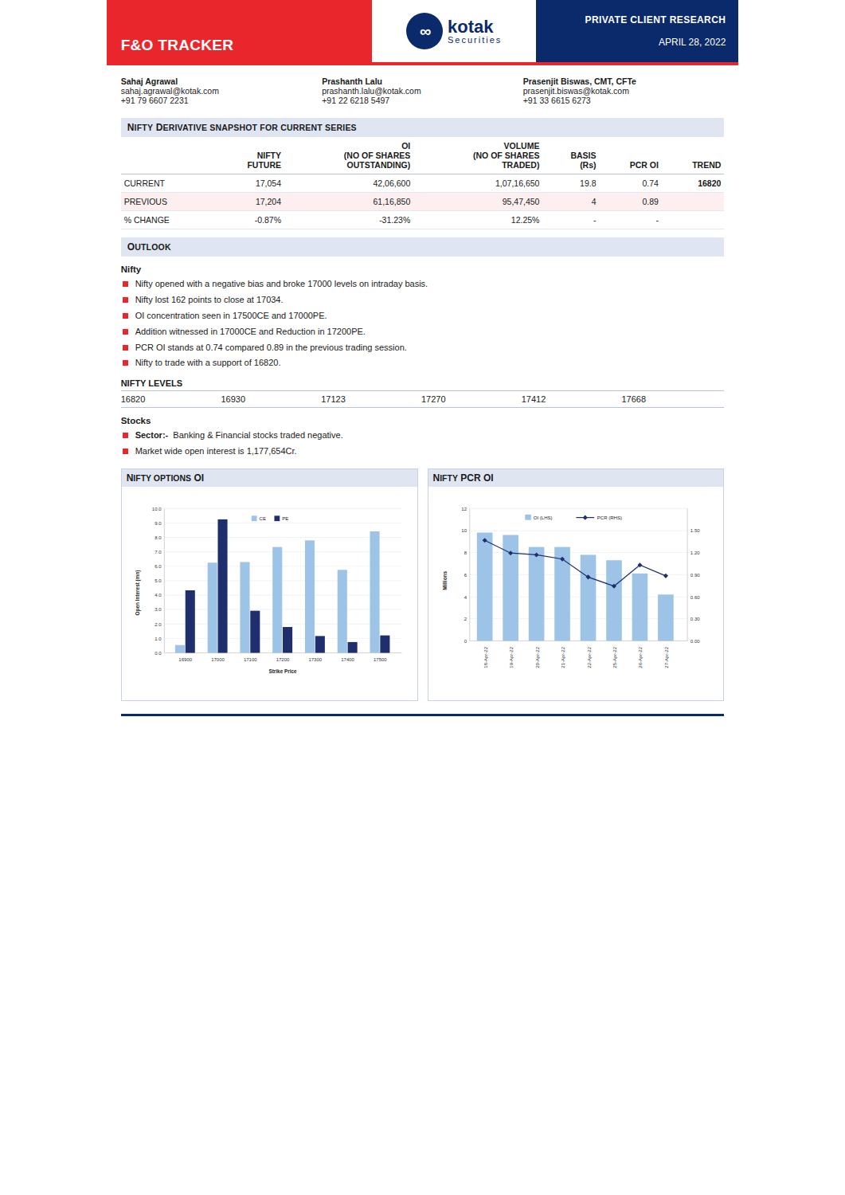F&O TRACKER
∞
kotak
Securities
PRIVATE CLIENT RESEARCH
APRIL 28, 2022
Sahaj Agrawal
sahaj.agrawal@kotak.com
+91 79 6607 2231
Prashanth Lalu
prashanth.lalu@kotak.com
+91 22 6218 5497
Prasenjit Biswas, CMT, CFTe
prasenjit.biswas@kotak.com
+91 33 6615 6273
NIFTY DERIVATIVE SNAPSHOT FOR CURRENT SERIES
| | NIFTY FUTURE | OI (NO OF SHARES OUTSTANDING) | VOLUME (NO OF SHARES TRADED) | BASIS (Rs) | PCR OI | TREND |
| --- | --- | --- | --- | --- | --- | --- |
| CURRENT | 17,054 | 42,06,600 | 1,07,16,650 | 19.8 | 0.74 | 16820 |
| PREVIOUS | 17,204 | 61,16,850 | 95,47,450 | 4 | 0.89 | |
| % CHANGE | -0.87% | -31.23% | 12.25% | - | - | |
OUTLOOK
Nifty
Nifty opened with a negative bias and broke 17000 levels on intraday basis.
Nifty lost 162 points to close at 17034.
OI concentration seen in 17500CE and 17000PE.
Addition witnessed in 17000CE and Reduction in 17200PE.
PCR OI stands at 0.74 compared 0.89 in the previous trading session.
Nifty to trade with a support of 16820.
NIFTY LEVELS
168201693017123172701741217668
Stocks
Sector:- Banking & Financial stocks traded negative.
Market wide open interest is 1,177,654Cr.
NIFTY OPTIONS OI
0.0 1.0 2.0 3.0 4.0 5.0 6.0 7.0 8.0 9.0 10.0 Open Interest (mn) CE PE 16900 17000 17100 17200 17300 17400 17500 Strike Price
NIFTY PCR OI
0 2 4 6 8 10 12 0.00 0.30 0.60 0.90 1.20 1.50 Millions OI (LHS) PCR (RHS) 18-Apr-22 19-Apr-22 20-Apr-22 21-Apr-22 22-Apr-22 25-Apr-22 26-Apr-22 27-Apr-22